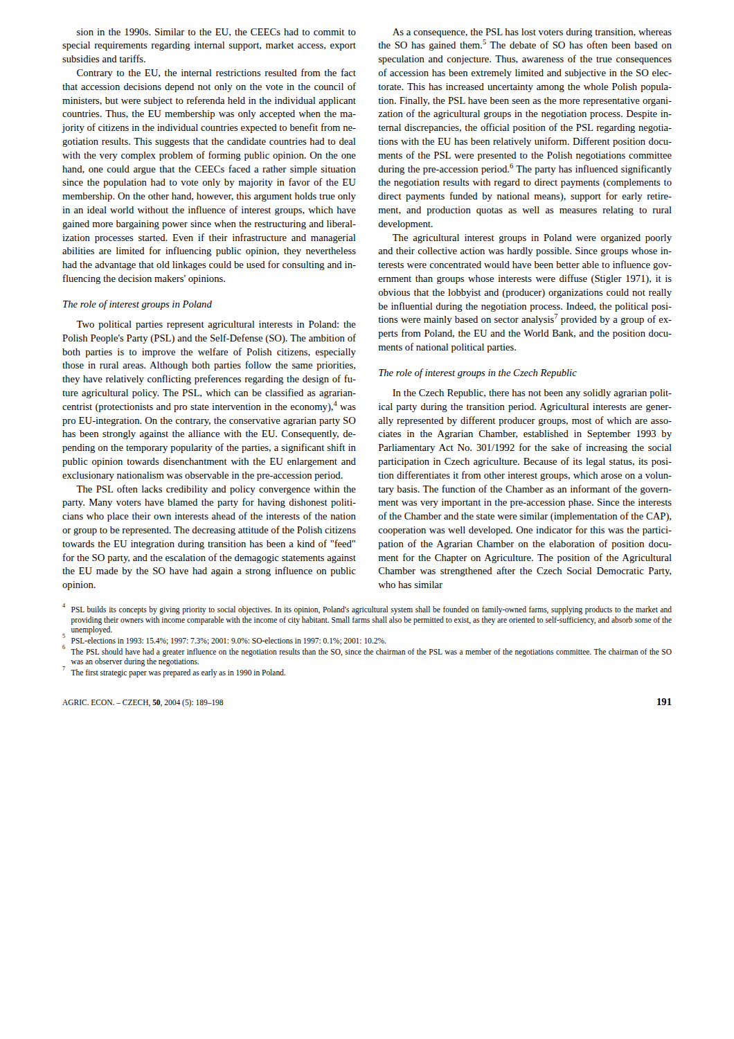sion in the 1990s. Similar to the EU, the CEECs had to commit to special requirements regarding internal support, market access, export subsidies and tariffs.
Contrary to the EU, the internal restrictions resulted from the fact that accession decisions depend not only on the vote in the council of ministers, but were subject to referenda held in the individual applicant countries. Thus, the EU membership was only accepted when the majority of citizens in the individual countries expected to benefit from negotiation results. This suggests that the candidate countries had to deal with the very complex problem of forming public opinion. On the one hand, one could argue that the CEECs faced a rather simple situation since the population had to vote only by majority in favor of the EU membership. On the other hand, however, this argument holds true only in an ideal world without the influence of interest groups, which have gained more bargaining power since when the restructuring and liberalization processes started. Even if their infrastructure and managerial abilities are limited for influencing public opinion, they nevertheless had the advantage that old linkages could be used for consulting and influencing the decision makers' opinions.
The role of interest groups in Poland
Two political parties represent agricultural interests in Poland: the Polish People's Party (PSL) and the Self-Defense (SO). The ambition of both parties is to improve the welfare of Polish citizens, especially those in rural areas. Although both parties follow the same priorities, they have relatively conflicting preferences regarding the design of future agricultural policy. The PSL, which can be classified as agrarian-centrist (protectionists and pro state intervention in the economy),4 was pro EU-integration. On the contrary, the conservative agrarian party SO has been strongly against the alliance with the EU. Consequently, depending on the temporary popularity of the parties, a significant shift in public opinion towards disenchantment with the EU enlargement and exclusionary nationalism was observable in the pre-accession period.
The PSL often lacks credibility and policy convergence within the party. Many voters have blamed the party for having dishonest politicians who place their own interests ahead of the interests of the nation or group to be represented. The decreasing attitude of the Polish citizens towards the EU integration during transition has been a kind of "feed" for the SO party, and the escalation of the demagogic statements against the EU made by the SO have had again a strong influence on public opinion.
As a consequence, the PSL has lost voters during transition, whereas the SO has gained them.5 The debate of SO has often been based on speculation and conjecture. Thus, awareness of the true consequences of accession has been extremely limited and subjective in the SO electorate. This has increased uncertainty among the whole Polish population. Finally, the PSL have been seen as the more representative organization of the agricultural groups in the negotiation process. Despite internal discrepancies, the official position of the PSL regarding negotiations with the EU has been relatively uniform. Different position documents of the PSL were presented to the Polish negotiations committee during the pre-accession period.6 The party has influenced significantly the negotiation results with regard to direct payments (complements to direct payments funded by national means), support for early retirement, and production quotas as well as measures relating to rural development.
The agricultural interest groups in Poland were organized poorly and their collective action was hardly possible. Since groups whose interests were concentrated would have been better able to influence government than groups whose interests were diffuse (Stigler 1971), it is obvious that the lobbyist and (producer) organizations could not really be influential during the negotiation process. Indeed, the political positions were mainly based on sector analysis7 provided by a group of experts from Poland, the EU and the World Bank, and the position documents of national political parties.
The role of interest groups in the Czech Republic
In the Czech Republic, there has not been any solidly agrarian political party during the transition period. Agricultural interests are generally represented by different producer groups, most of which are associates in the Agrarian Chamber, established in September 1993 by Parliamentary Act No. 301/1992 for the sake of increasing the social participation in Czech agriculture. Because of its legal status, its position differentiates it from other interest groups, which arose on a voluntary basis. The function of the Chamber as an informant of the government was very important in the pre-accession phase. Since the interests of the Chamber and the state were similar (implementation of the CAP), cooperation was well developed. One indicator for this was the participation of the Agrarian Chamber on the elaboration of position document for the Chapter on Agriculture. The position of the Agricultural Chamber was strengthened after the Czech Social Democratic Party, who has similar
4 PSL builds its concepts by giving priority to social objectives. In its opinion, Poland's agricultural system shall be founded on family-owned farms, supplying products to the market and providing their owners with income comparable with the income of city habitant. Small farms shall also be permitted to exist, as they are oriented to self-sufficiency, and absorb some of the unemployed.
5 PSL-elections in 1993: 15.4%; 1997: 7.3%; 2001: 9.0%: SO-elections in 1997: 0.1%; 2001: 10.2%.
6 The PSL should have had a greater influence on the negotiation results than the SO, since the chairman of the PSL was a member of the negotiations committee. The chairman of the SO was an observer during the negotiations.
7 The first strategic paper was prepared as early as in 1990 in Poland.
AGRIC. ECON. – CZECH, 50, 2004 (5): 189–198 191